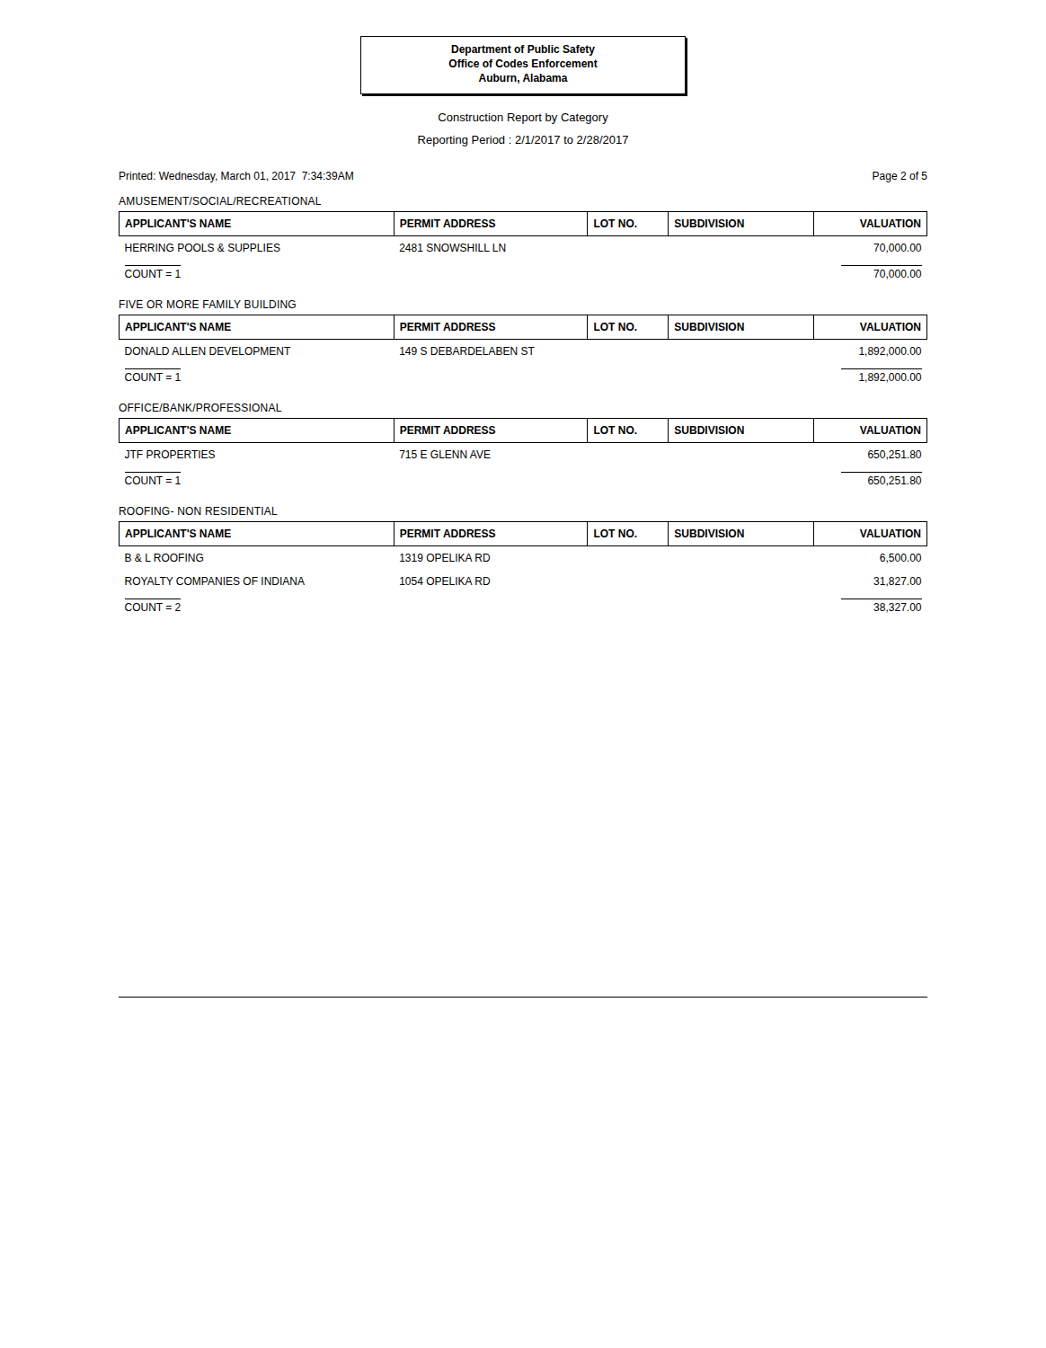Department of Public Safety Office of Codes Enforcement Auburn, Alabama
Construction Report by Category
Reporting Period : 2/1/2017 to 2/28/2017
Printed: Wednesday, March 01, 2017 7:34:39AM
Page 2 of 5
AMUSEMENT/SOCIAL/RECREATIONAL
| APPLICANT'S NAME | PERMIT ADDRESS | LOT NO. | SUBDIVISION | VALUATION |
| --- | --- | --- | --- | --- |
| HERRING POOLS & SUPPLIES | 2481 SNOWSHILL LN | | | 70,000.00 |
| COUNT = 1 | | | | 70,000.00 |
FIVE OR MORE FAMILY BUILDING
| APPLICANT'S NAME | PERMIT ADDRESS | LOT NO. | SUBDIVISION | VALUATION |
| --- | --- | --- | --- | --- |
| DONALD ALLEN DEVELOPMENT | 149 S DEBARDELABEN ST | | | 1,892,000.00 |
| COUNT = 1 | | | | 1,892,000.00 |
OFFICE/BANK/PROFESSIONAL
| APPLICANT'S NAME | PERMIT ADDRESS | LOT NO. | SUBDIVISION | VALUATION |
| --- | --- | --- | --- | --- |
| JTF PROPERTIES | 715 E GLENN AVE | | | 650,251.80 |
| COUNT = 1 | | | | 650,251.80 |
ROOFING- NON RESIDENTIAL
| APPLICANT'S NAME | PERMIT ADDRESS | LOT NO. | SUBDIVISION | VALUATION |
| --- | --- | --- | --- | --- |
| B & L ROOFING | 1319 OPELIKA RD | | | 6,500.00 |
| ROYALTY COMPANIES OF INDIANA | 1054 OPELIKA RD | | | 31,827.00 |
| COUNT = 2 | | | | 38,327.00 |